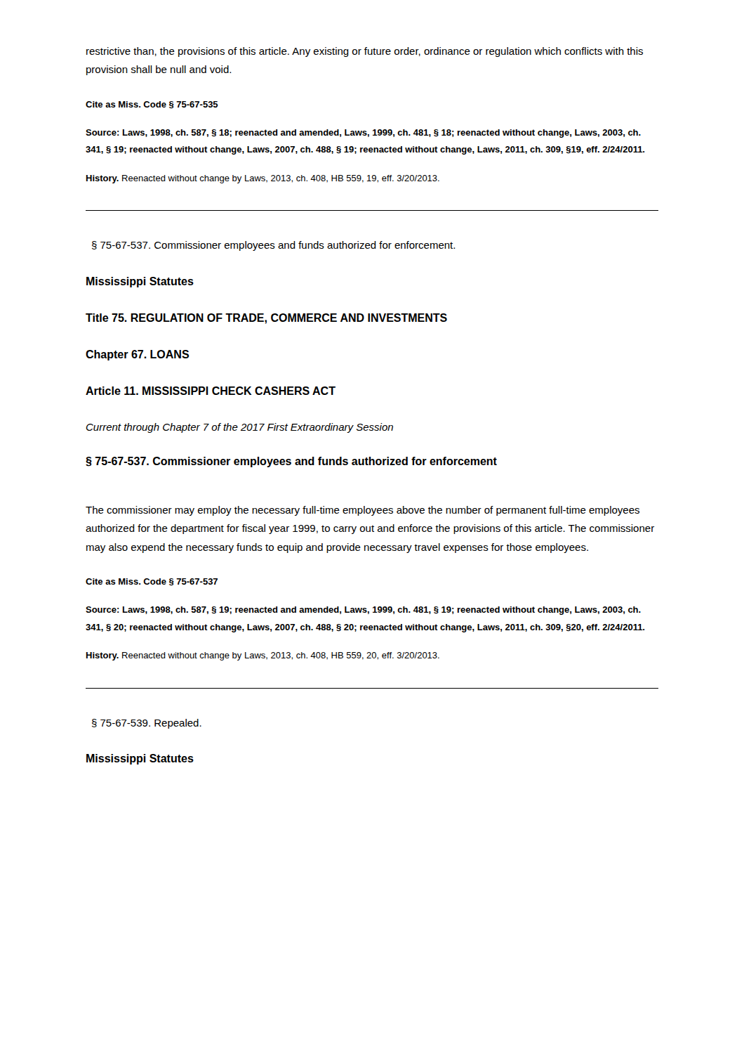restrictive than, the provisions of this article. Any existing or future order, ordinance or regulation which conflicts with this provision shall be null and void.
Cite as Miss. Code § 75-67-535
Source: Laws, 1998, ch. 587, § 18; reenacted and amended, Laws, 1999, ch. 481, § 18; reenacted without change, Laws, 2003, ch. 341, § 19; reenacted without change, Laws, 2007, ch. 488, § 19; reenacted without change, Laws, 2011, ch. 309, §19, eff. 2/24/2011.
History. Reenacted without change by Laws, 2013, ch. 408, HB 559, 19, eff. 3/20/2013.
§ 75-67-537. Commissioner employees and funds authorized for enforcement.
Mississippi Statutes
Title 75. REGULATION OF TRADE, COMMERCE AND INVESTMENTS
Chapter 67. LOANS
Article 11. MISSISSIPPI CHECK CASHERS ACT
Current through Chapter 7 of the 2017 First Extraordinary Session
§ 75-67-537. Commissioner employees and funds authorized for enforcement
The commissioner may employ the necessary full-time employees above the number of permanent full-time employees authorized for the department for fiscal year 1999, to carry out and enforce the provisions of this article. The commissioner may also expend the necessary funds to equip and provide necessary travel expenses for those employees.
Cite as Miss. Code § 75-67-537
Source: Laws, 1998, ch. 587, § 19; reenacted and amended, Laws, 1999, ch. 481, § 19; reenacted without change, Laws, 2003, ch. 341, § 20; reenacted without change, Laws, 2007, ch. 488, § 20; reenacted without change, Laws, 2011, ch. 309, §20, eff. 2/24/2011.
History. Reenacted without change by Laws, 2013, ch. 408, HB 559, 20, eff. 3/20/2013.
§ 75-67-539. Repealed.
Mississippi Statutes